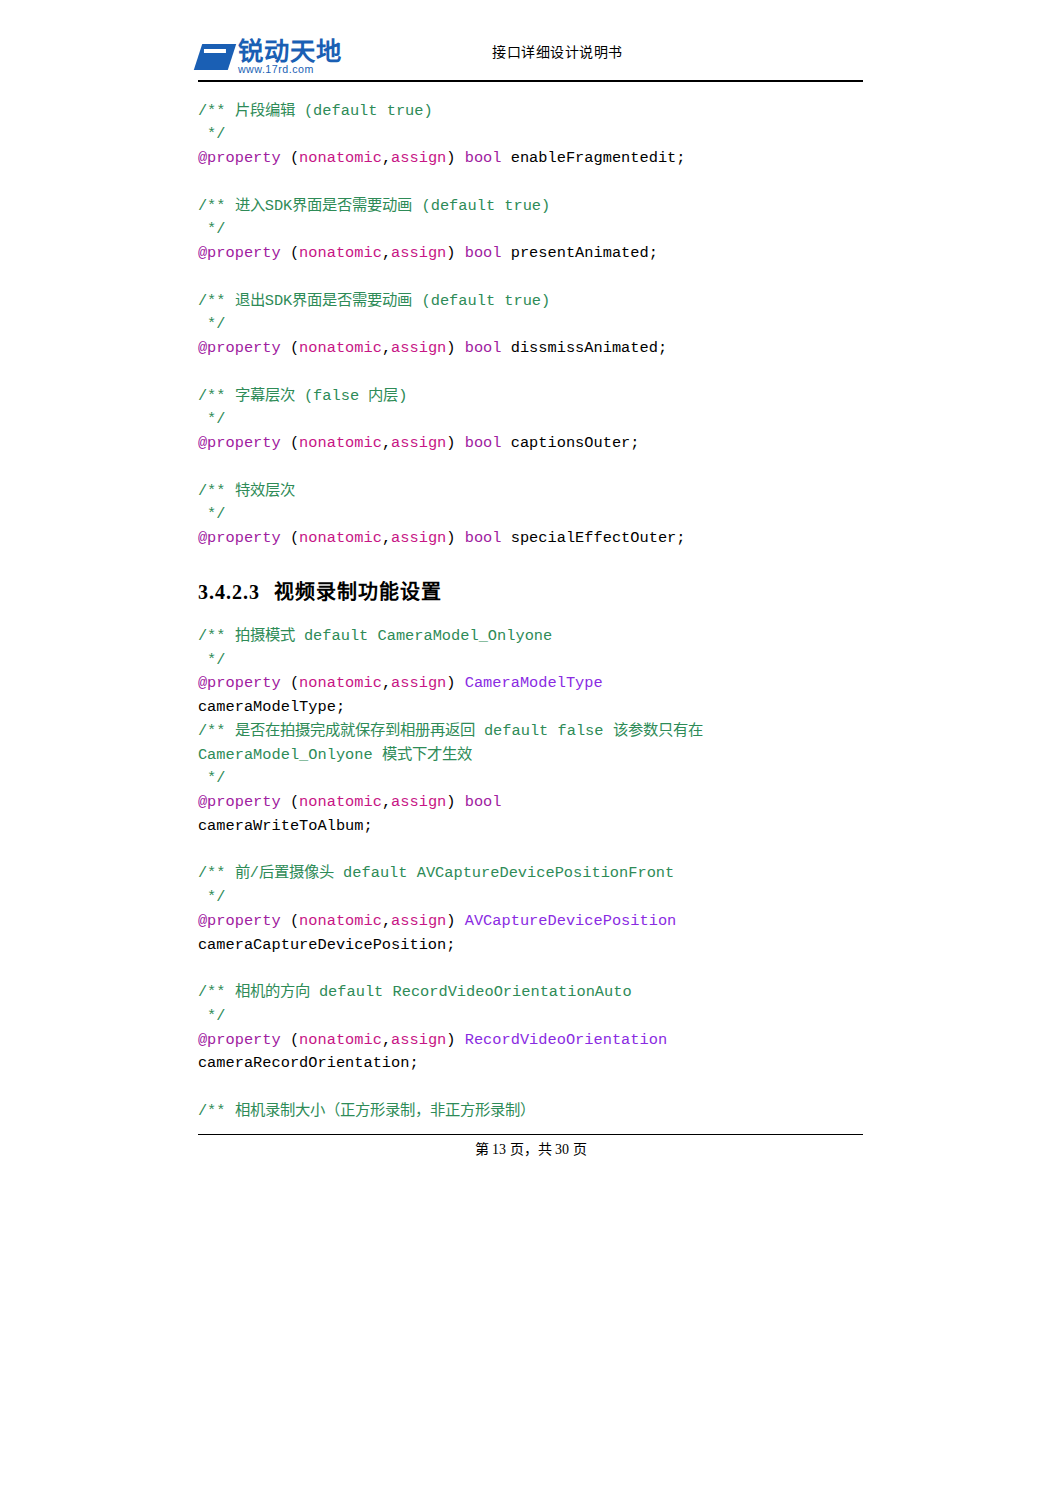锐动天地
www.17rd.com
接口详细设计说明书
/** 片段编辑 (default true)
 */
@property (nonatomic,assign) bool enableFragmentedit;

/** 进入SDK界面是否需要动画 (default true)
 */
@property (nonatomic,assign) bool presentAnimated;

/** 退出SDK界面是否需要动画 (default true)
 */
@property (nonatomic,assign) bool dissmissAnimated;

/** 字幕层次 (false 内层)
 */
@property (nonatomic,assign) bool captionsOuter;

/** 特效层次
 */
@property (nonatomic,assign) bool specialEffectOuter;
3.4.2.3视频录制功能设置
/** 拍摄模式 default CameraModel_Onlyone
 */
@property (nonatomic,assign) CameraModelType
cameraModelType;
/** 是否在拍摄完成就保存到相册再返回 default false 该参数只有在
CameraModel_Onlyone 模式下才生效
 */
@property (nonatomic,assign) bool
cameraWriteToAlbum;

/** 前/后置摄像头 default AVCaptureDevicePositionFront
 */
@property (nonatomic,assign) AVCaptureDevicePosition
cameraCaptureDevicePosition;

/** 相机的方向 default RecordVideoOrientationAuto
 */
@property (nonatomic,assign) RecordVideoOrientation
cameraRecordOrientation;

/** 相机录制大小（正方形录制，非正方形录制）
第 13 页，共 30 页